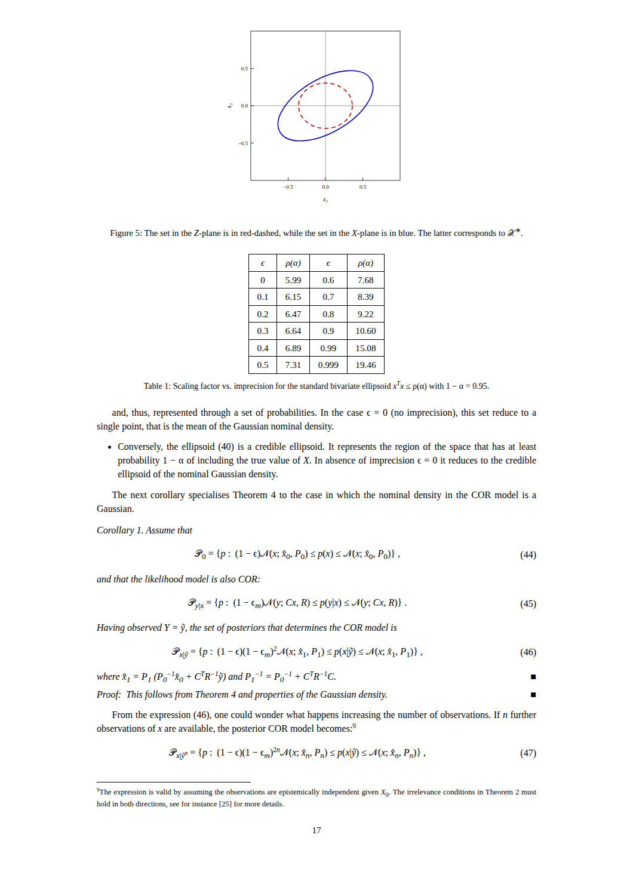−0.5 0.0 0.5 0.5 0.0 −0.5 x1 x2
Figure 5: The set in the Z-plane is in red-dashed, while the set in the X-plane is in blue. The latter corresponds to 𝒳∗.
| ϵ | ρ(α) | ϵ | ρ(α) |
| --- | --- | --- | --- |
| 0 | 5.99 | 0.6 | 7.68 |
| 0.1 | 6.15 | 0.7 | 8.39 |
| 0.2 | 6.47 | 0.8 | 9.22 |
| 0.3 | 6.64 | 0.9 | 10.60 |
| 0.4 | 6.89 | 0.99 | 15.08 |
| 0.5 | 7.31 | 0.999 | 19.46 |
Table 1: Scaling factor vs. imprecision for the standard bivariate ellipsoid xTx ≤ ρ(α) with 1 − α = 0.95.
and, thus, represented through a set of probabilities. In the case ϵ = 0 (no imprecision), this set reduce to a single point, that is the mean of the Gaussian nominal density.
Conversely, the ellipsoid (40) is a credible ellipsoid. It represents the region of the space that has at least probability 1 − α of including the true value of X. In absence of imprecision ϵ = 0 it reduces to the credible ellipsoid of the nominal Gaussian density.
The next corollary specialises Theorem 4 to the case in which the nominal density in the COR model is a Gaussian.
Corollary 1. Assume that
𝒫0 = {p : (1 − ϵ)𝒩(x; x̂0, P0) ≤ p(x) ≤ 𝒩(x; x̂0, P0)} ,
(44)
and that the likelihood model is also COR:
𝒫y|x = {p : (1 − ϵm)𝒩(y; Cx, R) ≤ p(y|x) ≤ 𝒩(y; Cx, R)} .
(45)
Having observed Y = ỹ, the set of posteriors that determines the COR model is
𝒫x|ỹ = {p : (1 − ϵ)(1 − ϵm)2𝒩(x; x̂1, P1) ≤ p(x|ỹ) ≤ 𝒩(x; x̂1, P1)} ,
(46)
where x̂1 = P1 (P0−1x̂0 + CTR−1ỹ) and P1−1 = P0−1 + CTR−1C. ■
Proof: This follows from Theorem 4 and properties of the Gaussian density. ■
From the expression (46), one could wonder what happens increasing the number of observations. If n further observations of x are available, the posterior COR model becomes:9
𝒫x|ỹn = {p : (1 − ϵ)(1 − ϵm)2n𝒩(x; x̂n, Pn) ≤ p(x|ỹ) ≤ 𝒩(x; x̂n, Pn)} ,
(47)
9The expression is valid by assuming the observations are epistemically independent given X0. The irrelevance conditions in Theorem 2 must hold in both directions, see for instance [25] for more details.
17